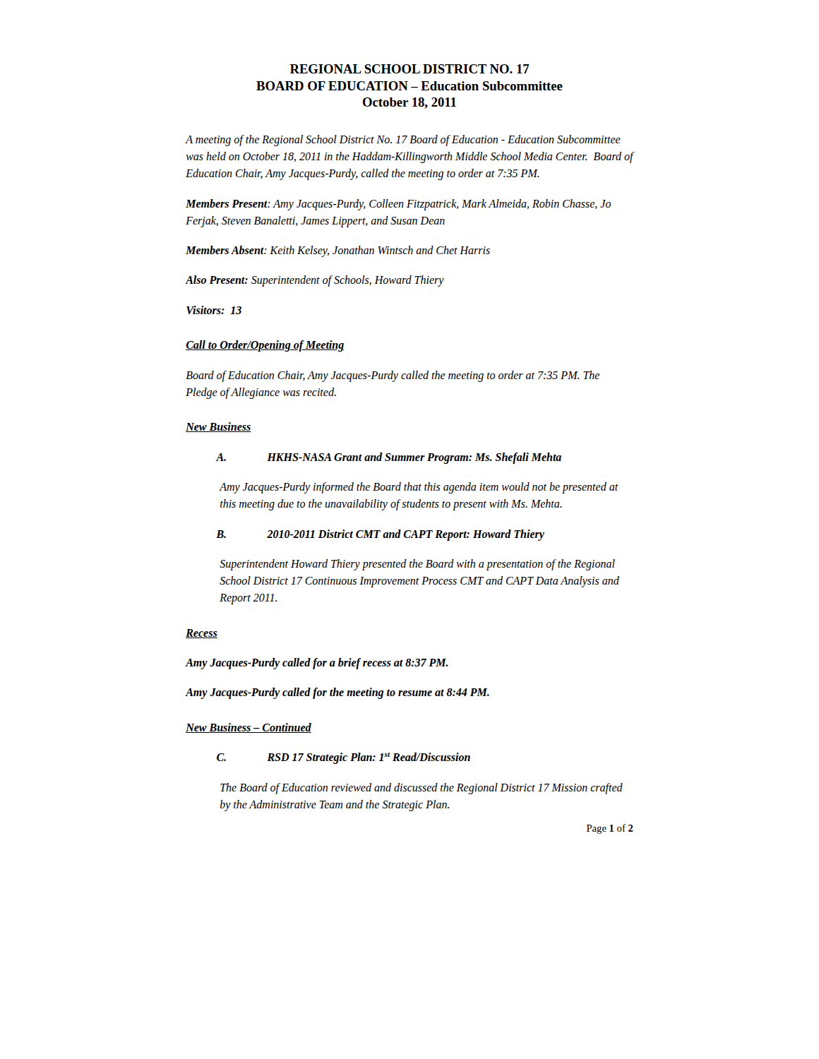REGIONAL SCHOOL DISTRICT NO. 17 BOARD OF EDUCATION – Education Subcommittee October 18, 2011
A meeting of the Regional School District No. 17 Board of Education - Education Subcommittee was held on October 18, 2011 in the Haddam-Killingworth Middle School Media Center. Board of Education Chair, Amy Jacques-Purdy, called the meeting to order at 7:35 PM.
Members Present: Amy Jacques-Purdy, Colleen Fitzpatrick, Mark Almeida, Robin Chasse, Jo Ferjak, Steven Banaletti, James Lippert, and Susan Dean
Members Absent: Keith Kelsey, Jonathan Wintsch and Chet Harris
Also Present: Superintendent of Schools, Howard Thiery
Visitors: 13
Call to Order/Opening of Meeting
Board of Education Chair, Amy Jacques-Purdy called the meeting to order at 7:35 PM. The Pledge of Allegiance was recited.
New Business
A. HKHS-NASA Grant and Summer Program: Ms. Shefali Mehta
Amy Jacques-Purdy informed the Board that this agenda item would not be presented at this meeting due to the unavailability of students to present with Ms. Mehta.
B. 2010-2011 District CMT and CAPT Report: Howard Thiery
Superintendent Howard Thiery presented the Board with a presentation of the Regional School District 17 Continuous Improvement Process CMT and CAPT Data Analysis and Report 2011.
Recess
Amy Jacques-Purdy called for a brief recess at 8:37 PM.
Amy Jacques-Purdy called for the meeting to resume at 8:44 PM.
New Business – Continued
C. RSD 17 Strategic Plan: 1st Read/Discussion
The Board of Education reviewed and discussed the Regional District 17 Mission crafted by the Administrative Team and the Strategic Plan.
Page 1 of 2